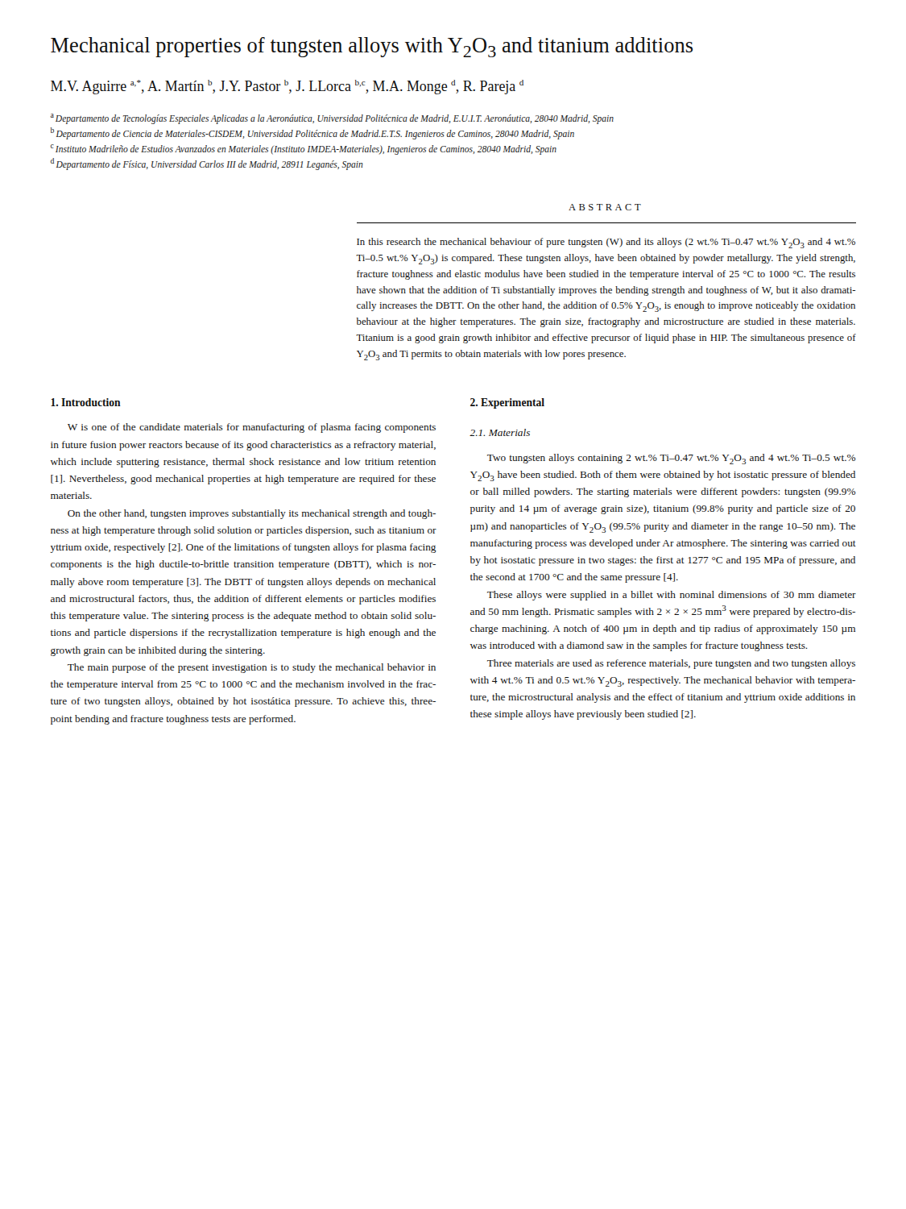Mechanical properties of tungsten alloys with Y2O3 and titanium additions
M.V. Aguirre a,*, A. Martín b, J.Y. Pastor b, J. LLorca b,c, M.A. Monge d, R. Pareja d
aDepartamento de Tecnologías Especiales Aplicadas a la Aeronáutica, Universidad Politécnica de Madrid, E.U.I.T. Aeronáutica, 28040 Madrid, Spain
bDepartamento de Ciencia de Materiales-CISDEM, Universidad Politécnica de Madrid.E.T.S. Ingenieros de Caminos, 28040 Madrid, Spain
cInstituto Madrileño de Estudios Avanzados en Materiales (Instituto IMDEA-Materiales), Ingenieros de Caminos, 28040 Madrid, Spain
dDepartamento de Física, Universidad Carlos III de Madrid, 28911 Leganés, Spain
Abstract
In this research the mechanical behaviour of pure tungsten (W) and its alloys (2 wt.% Ti–0.47 wt.% Y2O3 and 4 wt.% Ti–0.5 wt.% Y2O3) is compared. These tungsten alloys, have been obtained by powder metallurgy. The yield strength, fracture toughness and elastic modulus have been studied in the temperature interval of 25 °C to 1000 °C. The results have shown that the addition of Ti substantially improves the bending strength and toughness of W, but it also dramatically increases the DBTT. On the other hand, the addition of 0.5% Y2O3, is enough to improve noticeably the oxidation behaviour at the higher temperatures. The grain size, fractography and microstructure are studied in these materials. Titanium is a good grain growth inhibitor and effective precursor of liquid phase in HIP. The simultaneous presence of Y2O3 and Ti permits to obtain materials with low pores presence.
1. Introduction
W is one of the candidate materials for manufacturing of plasma facing components in future fusion power reactors because of its good characteristics as a refractory material, which include sputtering resistance, thermal shock resistance and low tritium retention [1]. Nevertheless, good mechanical properties at high temperature are required for these materials.
On the other hand, tungsten improves substantially its mechanical strength and toughness at high temperature through solid solution or particles dispersion, such as titanium or yttrium oxide, respectively [2]. One of the limitations of tungsten alloys for plasma facing components is the high ductile-to-brittle transition temperature (DBTT), which is normally above room temperature [3]. The DBTT of tungsten alloys depends on mechanical and microstructural factors, thus, the addition of different elements or particles modifies this temperature value. The sintering process is the adequate method to obtain solid solutions and particle dispersions if the recrystallization temperature is high enough and the growth grain can be inhibited during the sintering.
The main purpose of the present investigation is to study the mechanical behavior in the temperature interval from 25 °C to 1000 °C and the mechanism involved in the fracture of two tungsten alloys, obtained by hot isostática pressure. To achieve this, three-point bending and fracture toughness tests are performed.
2. Experimental
2.1. Materials
Two tungsten alloys containing 2 wt.% Ti–0.47 wt.% Y2O3 and 4 wt.% Ti–0.5 wt.% Y2O3 have been studied. Both of them were obtained by hot isostatic pressure of blended or ball milled powders. The starting materials were different powders: tungsten (99.9% purity and 14 µm of average grain size), titanium (99.8% purity and particle size of 20 µm) and nanoparticles of Y2O3 (99.5% purity and diameter in the range 10–50 nm). The manufacturing process was developed under Ar atmosphere. The sintering was carried out by hot isostatic pressure in two stages: the first at 1277 °C and 195 MPa of pressure, and the second at 1700 °C and the same pressure [4].
These alloys were supplied in a billet with nominal dimensions of 30 mm diameter and 50 mm length. Prismatic samples with 2 × 2 × 25 mm3 were prepared by electro-discharge machining. A notch of 400 µm in depth and tip radius of approximately 150 µm was introduced with a diamond saw in the samples for fracture toughness tests.
Three materials are used as reference materials, pure tungsten and two tungsten alloys with 4 wt.% Ti and 0.5 wt.% Y2O3, respectively. The mechanical behavior with temperature, the microstructural analysis and the effect of titanium and yttrium oxide additions in these simple alloys have previously been studied [2].